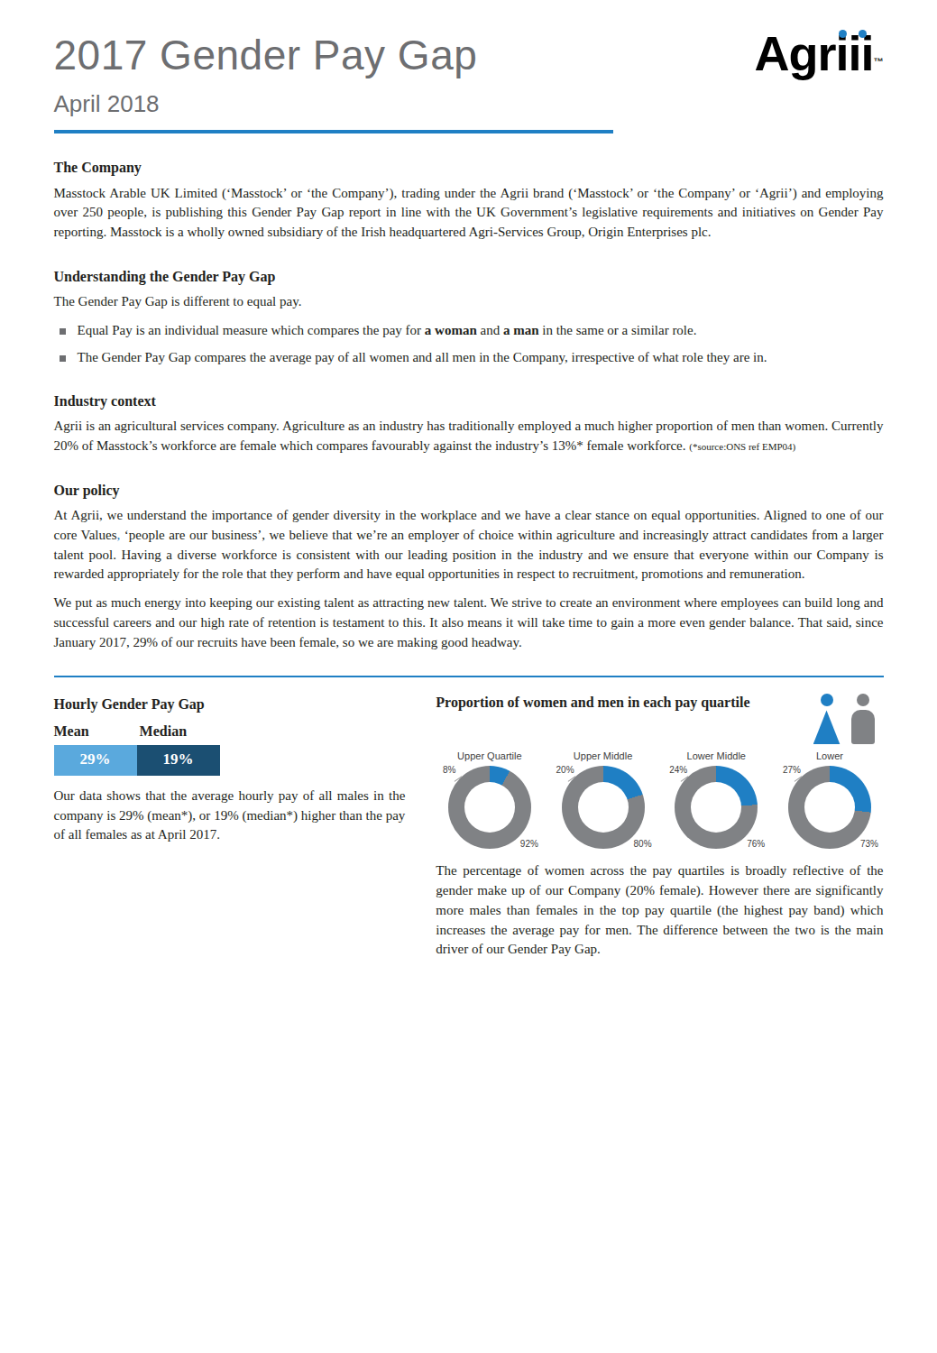2017 Gender Pay Gap
April 2018
Agriii™
The Company
Masstock Arable UK Limited (‘Masstock’ or ‘the Company’), trading under the Agrii brand (‘Masstock’ or ‘the Company’ or ‘Agrii’) and employing over 250 people, is publishing this Gender Pay Gap report in line with the UK Government’s legislative requirements and initiatives on Gender Pay reporting. Masstock is a wholly owned subsidiary of the Irish headquartered Agri-Services Group, Origin Enterprises plc.
Understanding the Gender Pay Gap
The Gender Pay Gap is different to equal pay.
Equal Pay is an individual measure which compares the pay for a woman and a man in the same or a similar role.
The Gender Pay Gap compares the average pay of all women and all men in the Company, irrespective of what role they are in.
Industry context
Agrii is an agricultural services company. Agriculture as an industry has traditionally employed a much higher proportion of men than women. Currently 20% of Masstock’s workforce are female which compares favourably against the industry’s 13%* female workforce. (*source:ONS ref EMP04)
Our policy
At Agrii, we understand the importance of gender diversity in the workplace and we have a clear stance on equal opportunities. Aligned to one of our core Values, ‘people are our business’, we believe that we’re an employer of choice within agriculture and increasingly attract candidates from a larger talent pool. Having a diverse workforce is consistent with our leading position in the industry and we ensure that everyone within our Company is rewarded appropriately for the role that they perform and have equal opportunities in respect to recruitment, promotions and remuneration.
We put as much energy into keeping our existing talent as attracting new talent. We strive to create an environment where employees can build long and successful careers and our high rate of retention is testament to this. It also means it will take time to gain a more even gender balance. That said, since January 2017, 29% of our recruits have been female, so we are making good headway.
Hourly Gender Pay Gap
Mean Median
29%
19%
Our data shows that the average hourly pay of all males in the company is 29% (mean*), or 19% (median*) higher than the pay of all females as at April 2017.
Proportion of women and men in each pay quartile
Upper Quartile
8% 92%
Upper Middle
20% 80%
Lower Middle
24% 76%
Lower
27% 73%
The percentage of women across the pay quartiles is broadly reflective of the gender make up of our Company (20% female). However there are significantly more males than females in the top pay quartile (the highest pay band) which increases the average pay for men. The difference between the two is the main driver of our Gender Pay Gap.